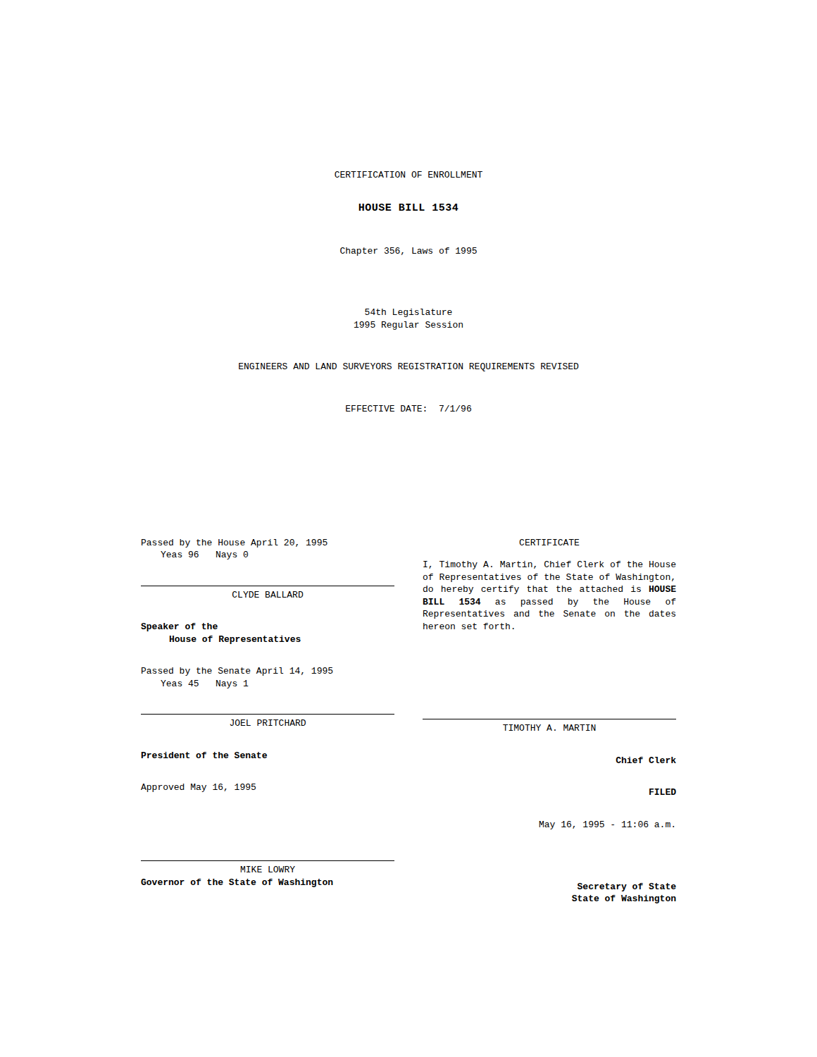CERTIFICATION OF ENROLLMENT
HOUSE BILL 1534
Chapter 356, Laws of 1995
54th Legislature
1995 Regular Session
ENGINEERS AND LAND SURVEYORS REGISTRATION REQUIREMENTS REVISED
EFFECTIVE DATE: 7/1/96
Passed by the House April 20, 1995
Yeas 96 Nays 0
CLYDE BALLARD
Speaker of the
House of Representatives
Passed by the Senate April 14, 1995
Yeas 45 Nays 1
JOEL PRITCHARD
President of the Senate
Approved May 16, 1995
MIKE LOWRY
Governor of the State of Washington
CERTIFICATE
I, Timothy A. Martin, Chief Clerk of the House of Representatives of the State of Washington, do hereby certify that the attached is HOUSE BILL 1534 as passed by the House of Representatives and the Senate on the dates hereon set forth.
TIMOTHY A. MARTIN
Chief Clerk
FILED
May 16, 1995 - 11:06 a.m.
Secretary of State
State of Washington